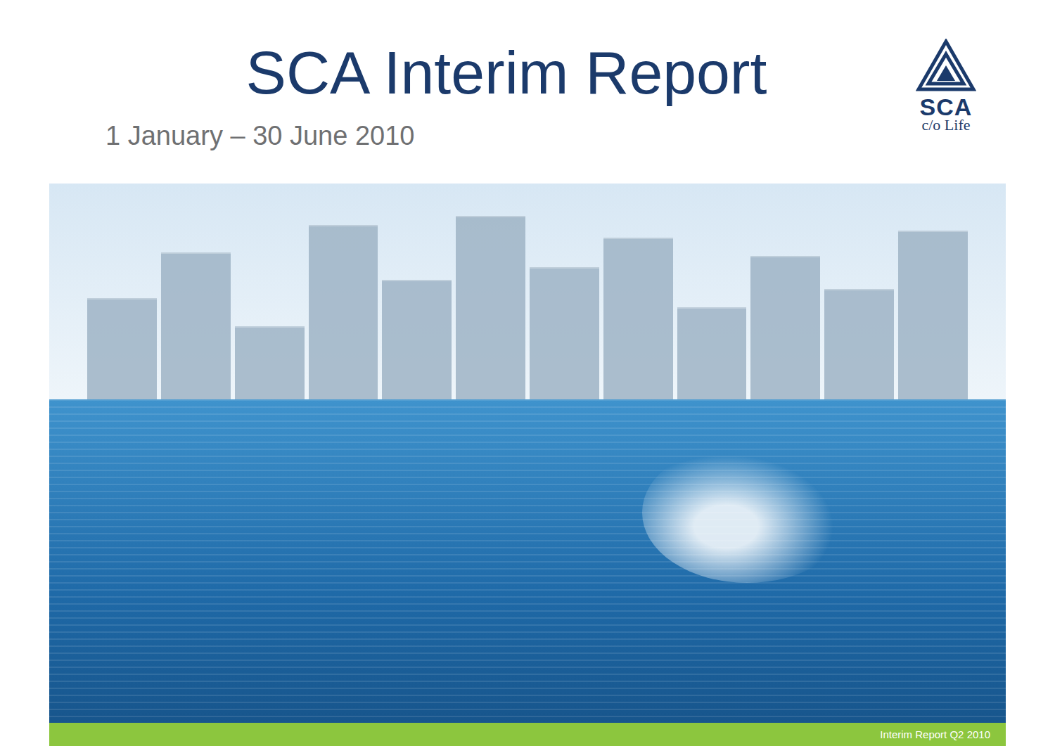SCA
c/o Life
SCA Interim Report
1 January – 30 June 2010
Interim Report Q2 2010